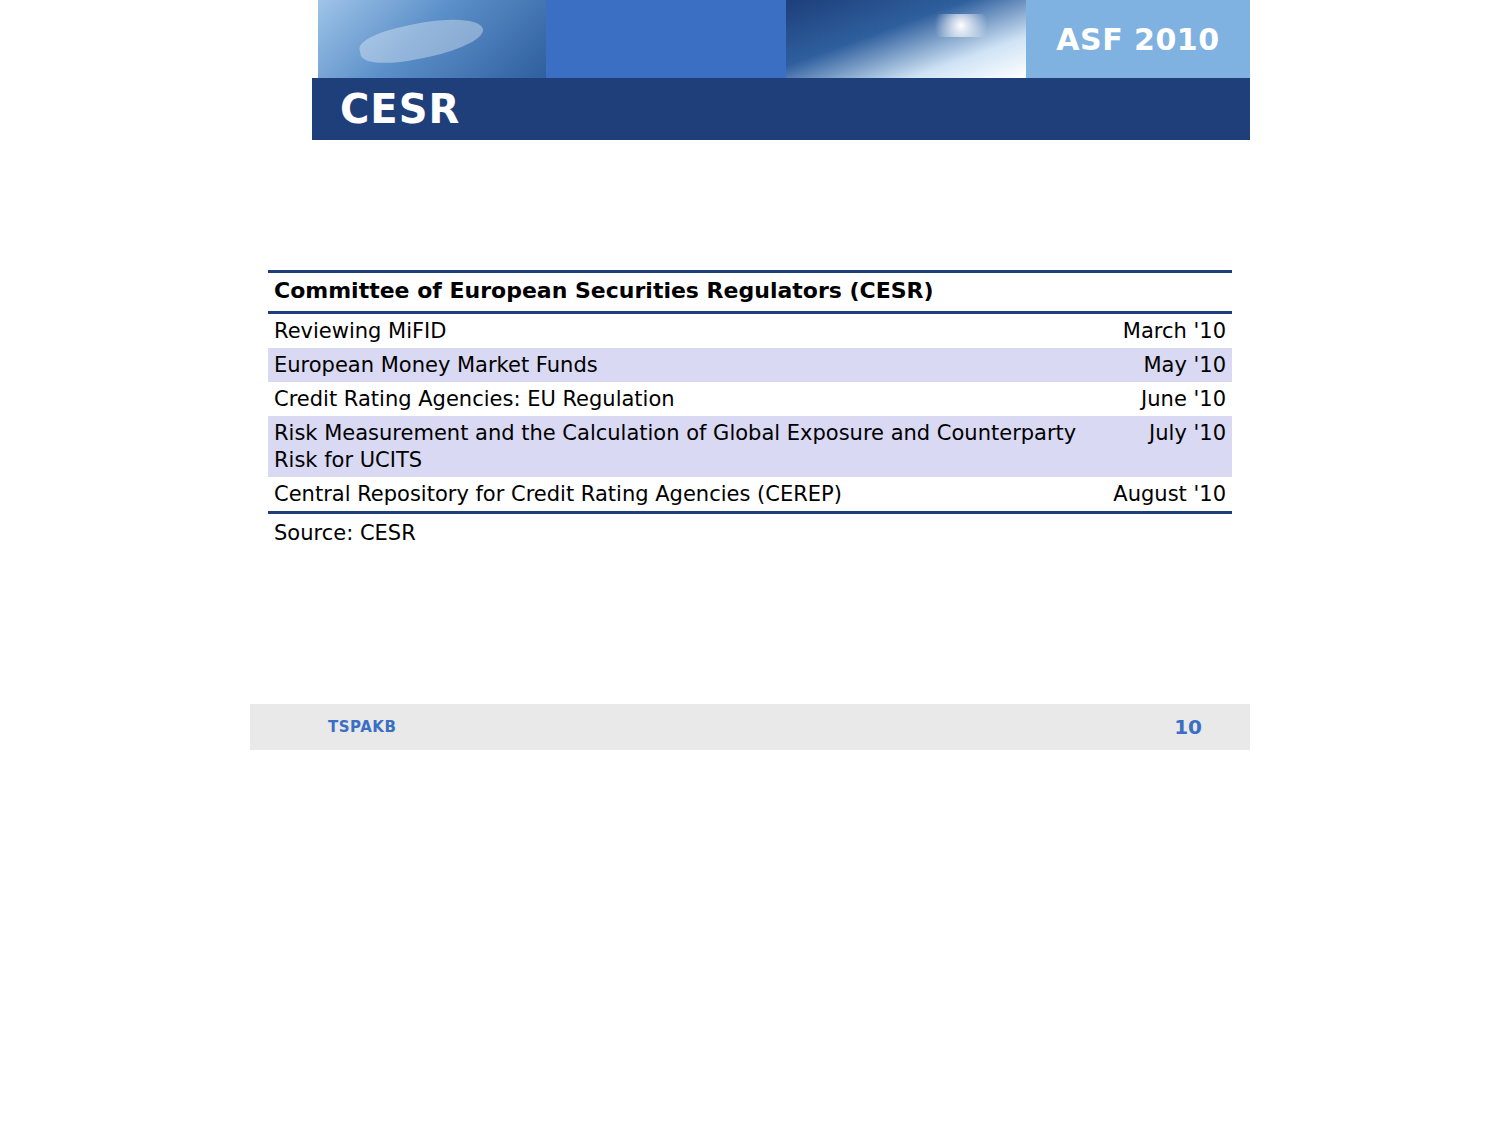ASF 2010
CESR
| Committee of European Securities Regulators (CESR) |
| Reviewing MiFID | March '10 |
| European Money Market Funds | May '10 |
| Credit Rating Agencies: EU Regulation | June '10 |
| Risk Measurement and the Calculation of Global Exposure and Counterparty Risk for UCITS | July '10 |
| Central Repository for Credit Rating Agencies (CEREP) | August '10 |
| Source: CESR |
TSPAKB
10